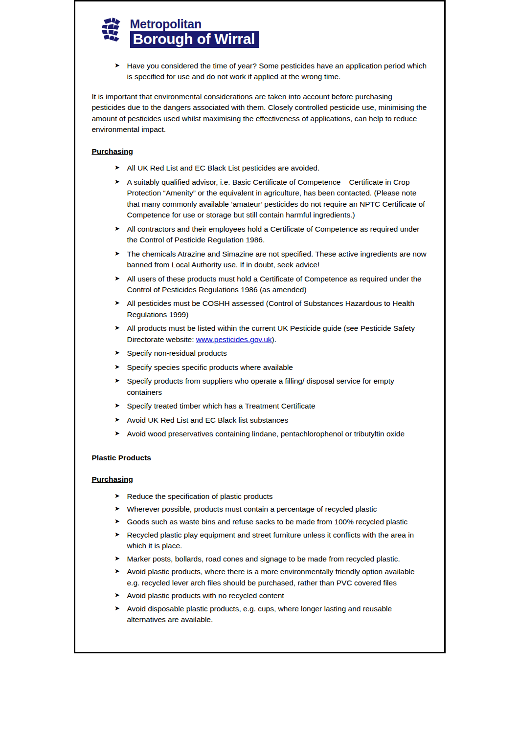Metropolitan
Borough of Wirral
Have you considered the time of year? Some pesticides have an application period which is specified for use and do not work if applied at the wrong time.
It is important that environmental considerations are taken into account before purchasing pesticides due to the dangers associated with them. Closely controlled pesticide use, minimising the amount of pesticides used whilst maximising the effectiveness of applications, can help to reduce environmental impact.
Purchasing
All UK Red List and EC Black List pesticides are avoided.
A suitably qualified advisor, i.e. Basic Certificate of Competence – Certificate in Crop Protection “Amenity” or the equivalent in agriculture, has been contacted. (Please note that many commonly available ‘amateur’ pesticides do not require an NPTC Certificate of Competence for use or storage but still contain harmful ingredients.)
All contractors and their employees hold a Certificate of Competence as required under the Control of Pesticide Regulation 1986.
The chemicals Atrazine and Simazine are not specified. These active ingredients are now banned from Local Authority use. If in doubt, seek advice!
All users of these products must hold a Certificate of Competence as required under the Control of Pesticides Regulations 1986 (as amended)
All pesticides must be COSHH assessed (Control of Substances Hazardous to Health Regulations 1999)
All products must be listed within the current UK Pesticide guide (see Pesticide Safety Directorate website: www.pesticides.gov.uk).
Specify non-residual products
Specify species specific products where available
Specify products from suppliers who operate a filling/ disposal service for empty containers
Specify treated timber which has a Treatment Certificate
Avoid UK Red List and EC Black list substances
Avoid wood preservatives containing lindane, pentachlorophenol or tributyltin oxide
Plastic Products
Purchasing
Reduce the specification of plastic products
Wherever possible, products must contain a percentage of recycled plastic
Goods such as waste bins and refuse sacks to be made from 100% recycled plastic
Recycled plastic play equipment and street furniture unless it conflicts with the area in which it is place.
Marker posts, bollards, road cones and signage to be made from recycled plastic.
Avoid plastic products, where there is a more environmentally friendly option available e.g. recycled lever arch files should be purchased, rather than PVC covered files
Avoid plastic products with no recycled content
Avoid disposable plastic products, e.g. cups, where longer lasting and reusable alternatives are available.